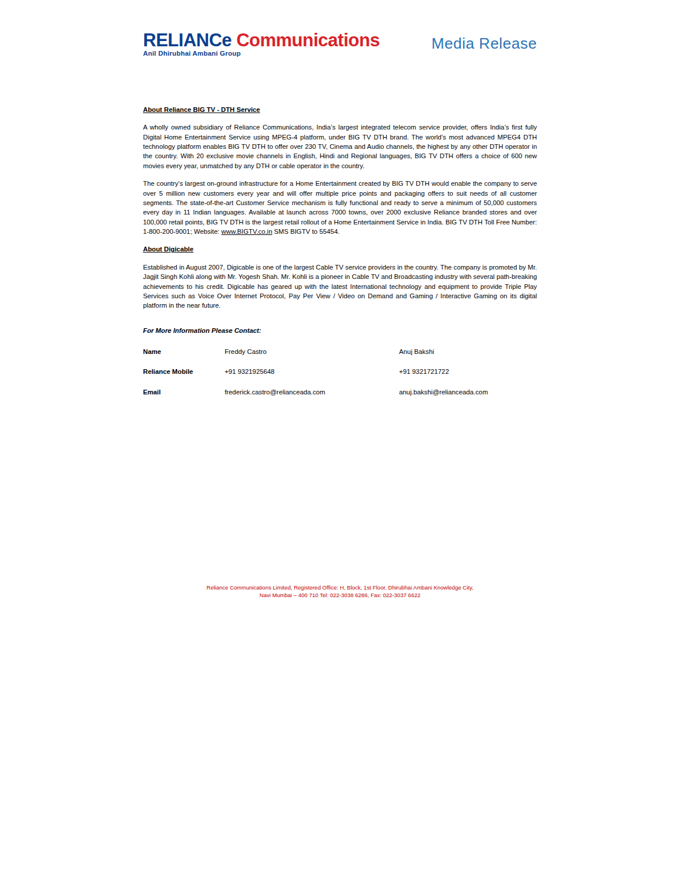RELIANCe Communications
Anil Dhirubhai Ambani Group
Media Release
About Reliance BIG TV - DTH Service
A wholly owned subsidiary of Reliance Communications, India’s largest integrated telecom service provider, offers India’s first fully Digital Home Entertainment Service using MPEG-4 platform, under BIG TV DTH brand. The world’s most advanced MPEG4 DTH technology platform enables BIG TV DTH to offer over 230 TV, Cinema and Audio channels, the highest by any other DTH operator in the country. With 20 exclusive movie channels in English, Hindi and Regional languages, BIG TV DTH offers a choice of 600 new movies every year, unmatched by any DTH or cable operator in the country.
The country’s largest on-ground infrastructure for a Home Entertainment created by BIG TV DTH would enable the company to serve over 5 million new customers every year and will offer multiple price points and packaging offers to suit needs of all customer segments. The state-of-the-art Customer Service mechanism is fully functional and ready to serve a minimum of 50,000 customers every day in 11 Indian languages. Available at launch across 7000 towns, over 2000 exclusive Reliance branded stores and over 100,000 retail points, BIG TV DTH is the largest retail rollout of a Home Entertainment Service in India. BIG TV DTH Toll Free Number: 1-800-200-9001; Website: www.BIGTV.co.in SMS BIGTV to 55454.
About Digicable
Established in August 2007, Digicable is one of the largest Cable TV service providers in the country. The company is promoted by Mr. Jagjit Singh Kohli along with Mr. Yogesh Shah. Mr. Kohli is a pioneer in Cable TV and Broadcasting industry with several path-breaking achievements to his credit. Digicable has geared up with the latest International technology and equipment to provide Triple Play Services such as Voice Over Internet Protocol, Pay Per View / Video on Demand and Gaming / Interactive Gaming on its digital platform in the near future.
For More Information Please Contact:
| Name | Freddy Castro | Anuj Bakshi |
| Reliance Mobile | +91 9321925648 | +91 9321721722 |
| Email | frederick.castro@relianceada.com | anuj.bakshi@relianceada.com |
Reliance Communications Limited, Registered Office: H, Block, 1st Floor, Dhirubhai Ambani Knowledge City,
Navi Mumbai – 400 710 Tel: 022-3038 6286, Fax: 022-3037 6622